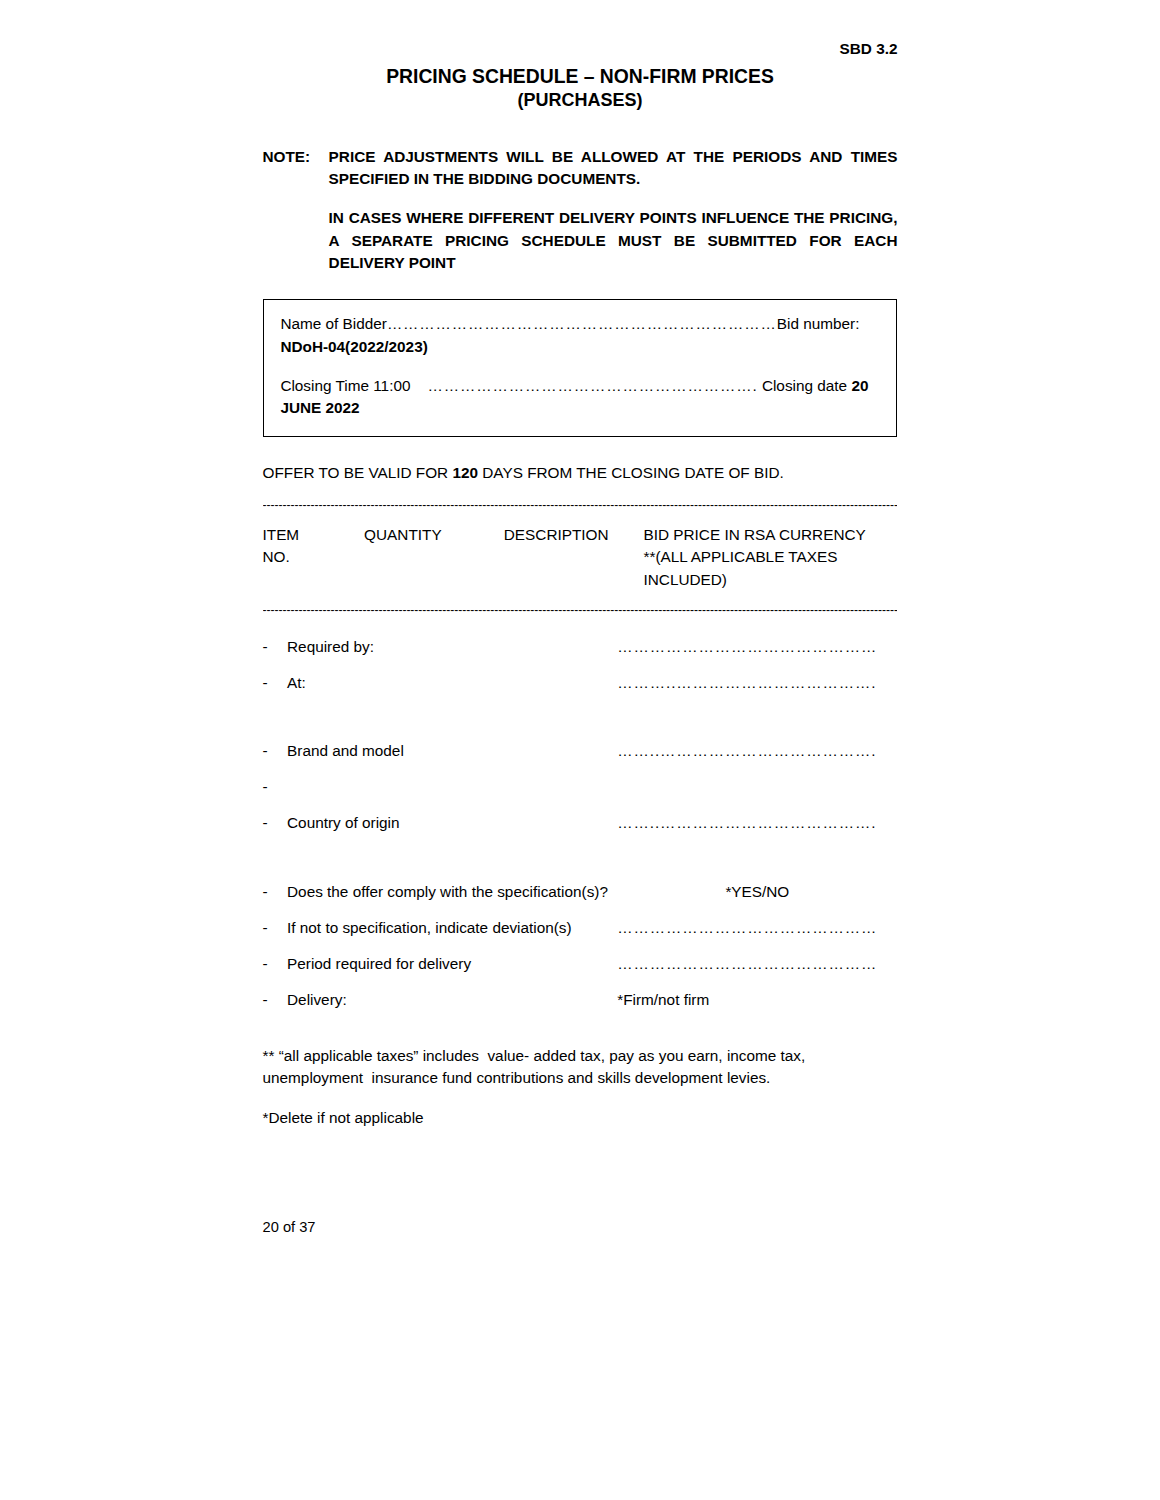SBD 3.2
PRICING SCHEDULE – NON-FIRM PRICES (PURCHASES)
NOTE:
PRICE ADJUSTMENTS WILL BE ALLOWED AT THE PERIODS AND TIMES SPECIFIED IN THE BIDDING DOCUMENTS.
IN CASES WHERE DIFFERENT DELIVERY POINTS INFLUENCE THE PRICING, A SEPARATE PRICING SCHEDULE MUST BE SUBMITTED FOR EACH DELIVERY POINT
Name of Bidder………………………………………………………………Bid number: NDoH-04(2022/2023)
Closing Time 11:00 ……………………………………………………. Closing date 20 JUNE 2022
OFFER TO BE VALID FOR 120 DAYS FROM THE CLOSING DATE OF BID.
-----------------------------------------------------------------------------------------------------------------------------------------------------------------------------------------------------
| ITEM NO. | QUANTITY | DESCRIPTION | BID PRICE IN RSA CURRENCY **(ALL APPLICABLE TAXES INCLUDED) |
-----------------------------------------------------------------------------------------------------------------------------------------------------------------------------------------------------
| - | Required by: | ………………………………………… |
| - | At: | ………..………………………………. |
| - | Brand and model | ……..…………………………………. |
| - | | |
| - | Country of origin | ……..…………………………………. |
| - | Does the offer comply with the specification(s)? | *YES/NO |
| - | If not to specification, indicate deviation(s) | ………………………………………… |
| - | Period required for delivery | ………………………………………… |
| - | Delivery: | *Firm/not firm |
** “all applicable taxes” includes value- added tax, pay as you earn, income tax, unemployment insurance fund contributions and skills development levies.
*Delete if not applicable
20 of 37